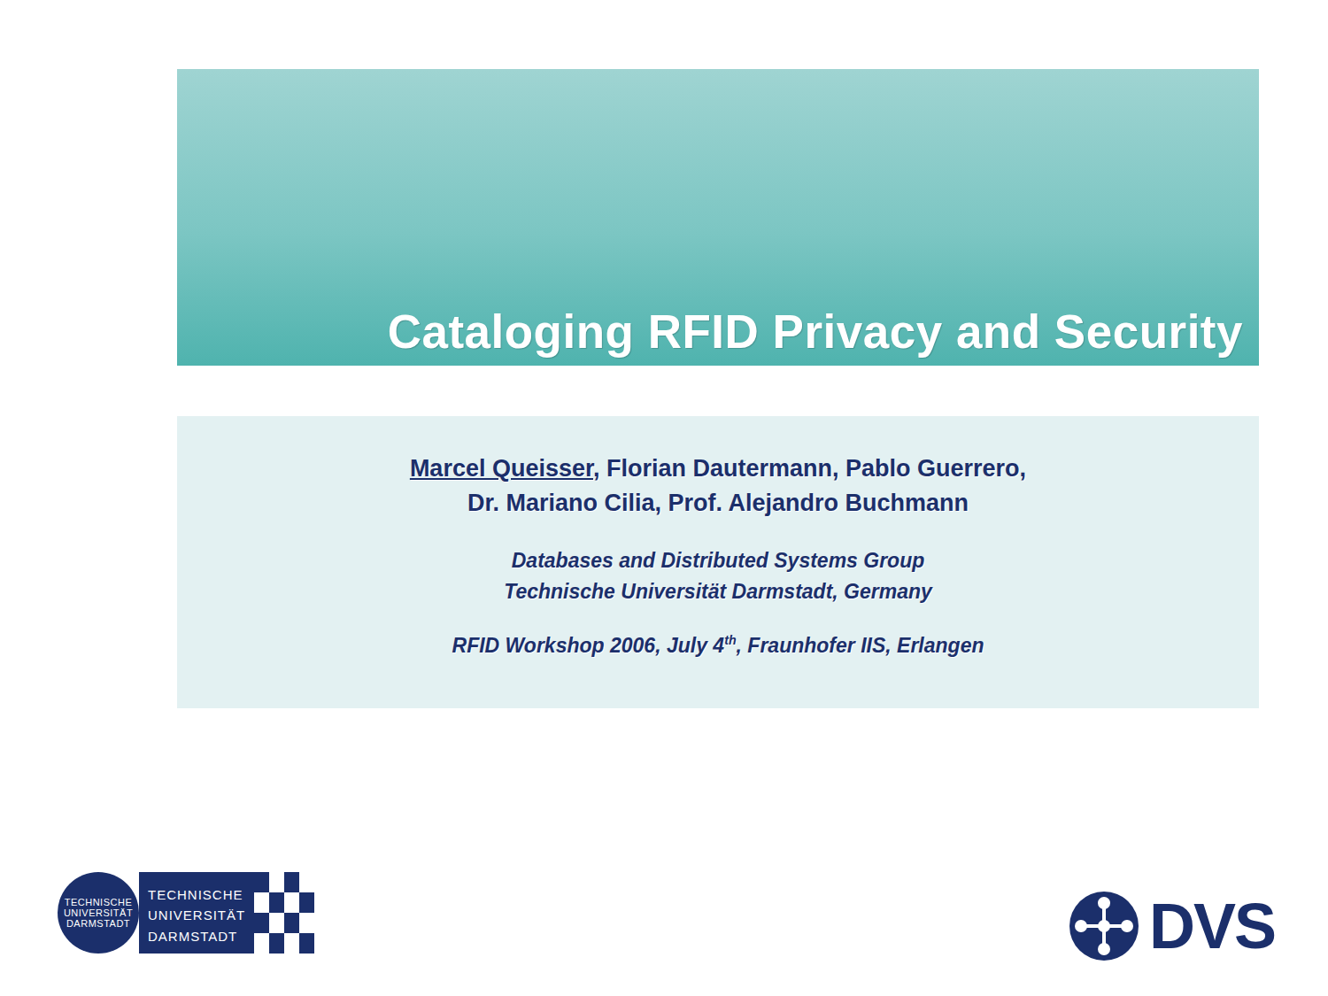Cataloging RFID Privacy and Security
Marcel Queisser, Florian Dautermann, Pablo Guerrero,
Dr. Mariano Cilia, Prof. Alejandro Buchmann
Databases and Distributed Systems Group
Technische Universität Darmstadt, Germany
RFID Workshop 2006, July 4th, Fraunhofer IIS, Erlangen
TECHNISCHE
UNIVERSITÄT
DARMSTADT
TECHNISCHE
UNIVERSITÄT
DARMSTADT
DVS